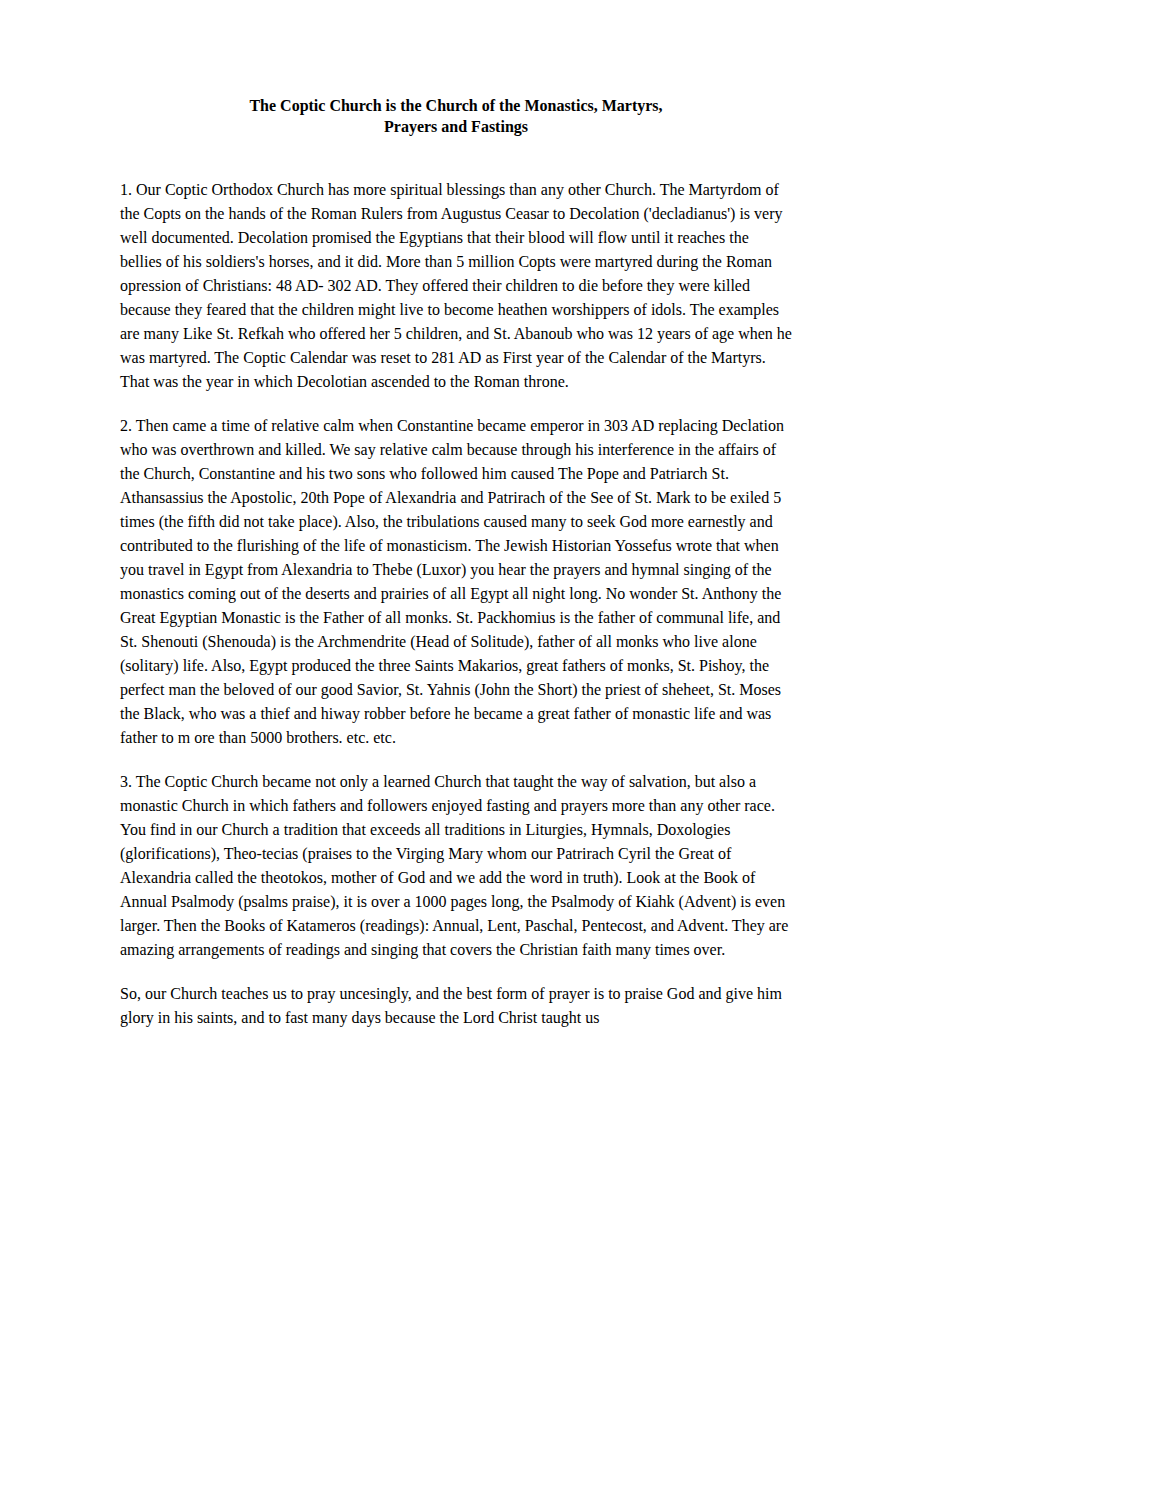The Coptic Church is the Church of the Monastics, Martyrs,
Prayers and Fastings
1. Our Coptic Orthodox Church has more spiritual blessings than any other Church. The Martyrdom of the Copts on the hands of the Roman Rulers from Augustus Ceasar to Decolation ('decladianus') is very well documented. Decolation promised the Egyptians that their blood will flow until it reaches the bellies of his soldiers's horses, and it did. More than 5 million Copts were martyred during the Roman opression of Christians: 48 AD- 302 AD. They offered their children to die before they were killed because they feared that the children might live to become heathen worshippers of idols. The examples are many Like St. Refkah who offered her 5 children, and St. Abanoub who was 12 years of age when he was martyred. The Coptic Calendar was reset to 281 AD as First year of the Calendar of the Martyrs. That was the year in which Decolotian ascended to the Roman throne.
2. Then came a time of relative calm when Constantine became emperor in 303 AD replacing Declation who was overthrown and killed. We say relative calm because through his interference in the affairs of the Church, Constantine and his two sons who followed him caused The Pope and Patriarch St. Athansassius the Apostolic, 20th Pope of Alexandria and Patrirach of the See of St. Mark to be exiled 5 times (the fifth did not take place). Also, the tribulations caused many to seek God more earnestly and contributed to the flurishing of the life of monasticism. The Jewish Historian Yossefus wrote that when you travel in Egypt from Alexandria to Thebe (Luxor) you hear the prayers and hymnal singing of the monastics coming out of the deserts and prairies of all Egypt all night long. No wonder St. Anthony the Great Egyptian Monastic is the Father of all monks. St. Packhomius is the father of communal life, and St. Shenouti (Shenouda) is the Archmendrite (Head of Solitude), father of all monks who live alone (solitary) life. Also, Egypt produced the three Saints Makarios, great fathers of monks, St. Pishoy, the perfect man the beloved of our good Savior, St. Yahnis (John the Short) the priest of sheheet, St. Moses the Black, who was a thief and hiway robber before he became a great father of monastic life and was father to m ore than 5000 brothers. etc. etc.
3. The Coptic Church became not only a learned Church that taught the way of salvation, but also a monastic Church in which fathers and followers enjoyed fasting and prayers more than any other race. You find in our Church a tradition that exceeds all traditions in Liturgies, Hymnals, Doxologies (glorifications), Theo-tecias (praises to the Virging Mary whom our Patrirach Cyril the Great of Alexandria called the theotokos, mother of God and we add the word in truth). Look at the Book of Annual Psalmody (psalms praise), it is over a 1000 pages long, the Psalmody of Kiahk (Advent) is even larger. Then the Books of Katameros (readings): Annual, Lent, Paschal, Pentecost, and Advent. They are amazing arrangements of readings and singing that covers the Christian faith many times over.
So, our Church teaches us to pray uncesingly, and the best form of prayer is to praise God and give him glory in his saints, and to fast many days because the Lord Christ taught us